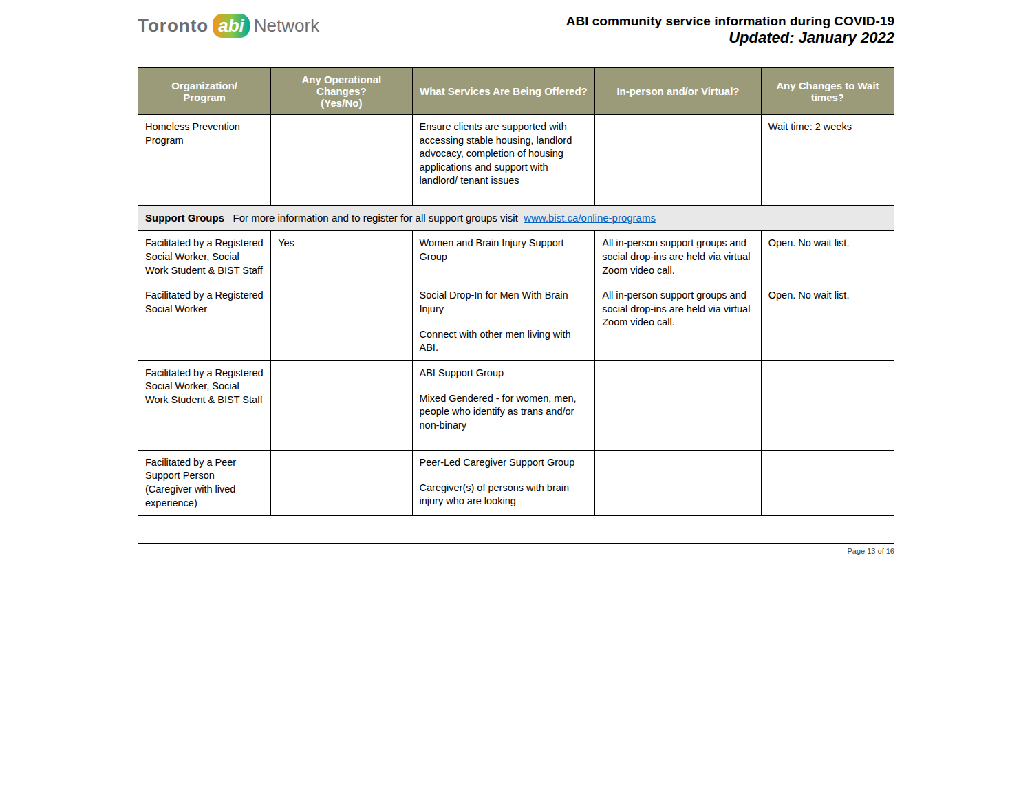Toronto abi Network
ABI community service information during COVID-19
Updated: January 2022
| Organization/ Program | Any Operational Changes? (Yes/No) | What Services Are Being Offered? | In-person and/or Virtual? | Any Changes to Wait times? |
| --- | --- | --- | --- | --- |
| Homeless Prevention Program | | Ensure clients are supported with accessing stable housing, landlord advocacy, completion of housing applications and support with landlord/ tenant issues | | Wait time: 2 weeks |
| Support Groups For more information and to register for all support groups visit www.bist.ca/online-programs |
| Facilitated by a Registered Social Worker, Social Work Student & BIST Staff | Yes | Women and Brain Injury Support Group | All in-person support groups and social drop-ins are held via virtual Zoom video call. | Open. No wait list. |
| Facilitated by a Registered Social Worker | | Social Drop-In for Men With Brain Injury Connect with other men living with ABI. | All in-person support groups and social drop-ins are held via virtual Zoom video call. | Open. No wait list. |
| Facilitated by a Registered Social Worker, Social Work Student & BIST Staff | | ABI Support Group Mixed Gendered - for women, men, people who identify as trans and/or non-binary | | |
| Facilitated by a Peer Support Person (Caregiver with lived experience) | | Peer-Led Caregiver Support Group Caregiver(s) of persons with brain injury who are looking | | |
Page 13 of 16